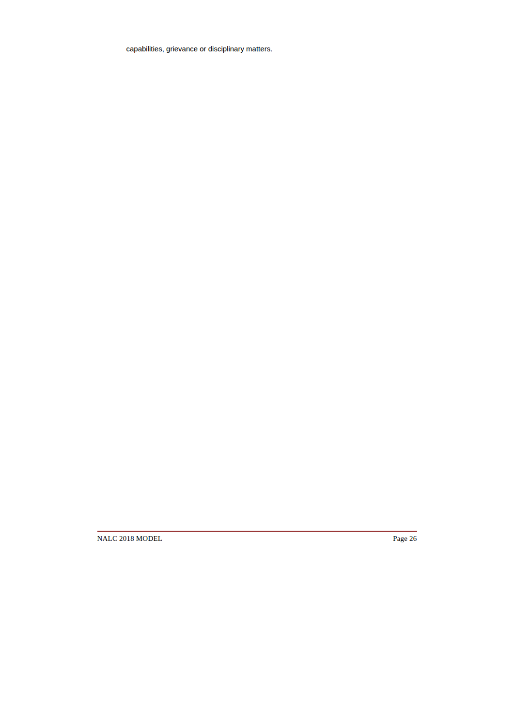capabilities, grievance or disciplinary matters.
NALC 2018 MODEL Page 26